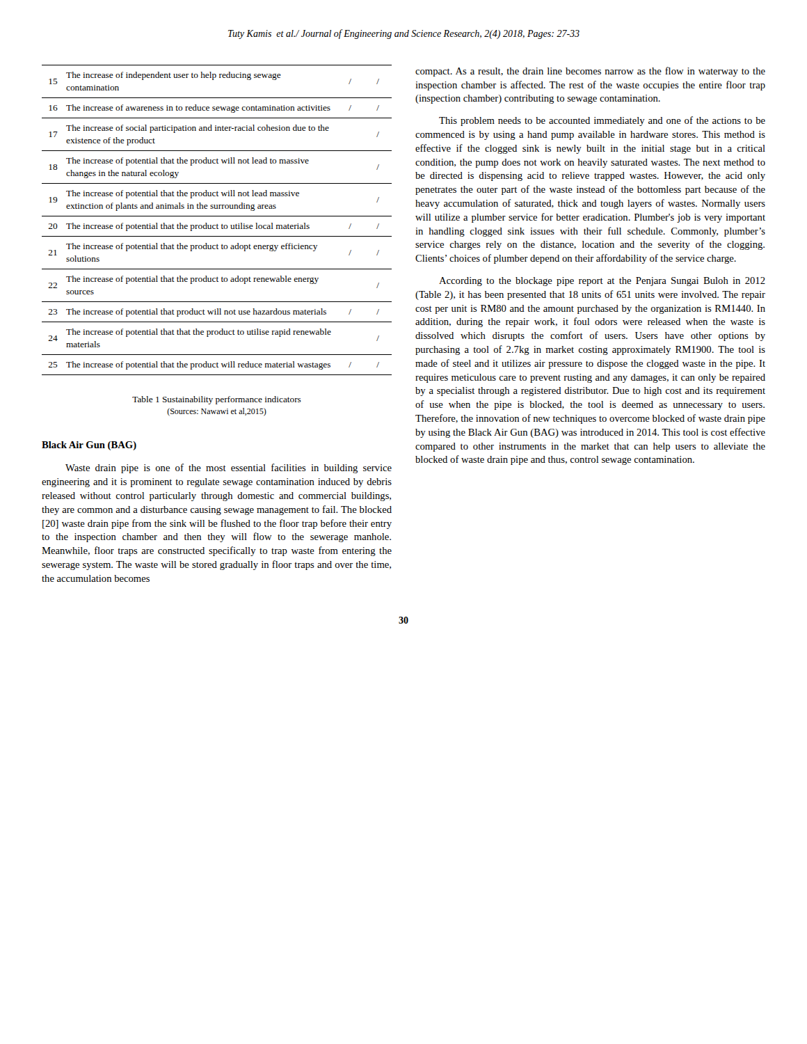Tuty Kamis et al./ Journal of Engineering and Science Research, 2(4) 2018, Pages: 27-33
| 15 | The increase of independent user to help reducing sewage contamination | / | / |
| 16 | The increase of awareness in to reduce sewage contamination activities | / | / |
| 17 | The increase of social participation and inter-racial cohesion due to the existence of the product | | / |
| 18 | The increase of potential that the product will not lead to massive changes in the natural ecology | | / |
| 19 | The increase of potential that the product will not lead massive extinction of plants and animals in the surrounding areas | | / |
| 20 | The increase of potential that the product to utilise local materials | / | / |
| 21 | The increase of potential that the product to adopt energy efficiency solutions | / | / |
| 22 | The increase of potential that the product to adopt renewable energy sources | | / |
| 23 | The increase of potential that product will not use hazardous materials | / | / |
| 24 | The increase of potential that that the product to utilise rapid renewable materials | | / |
| 25 | The increase of potential that the product will reduce material wastages | / | / |
Table 1 Sustainability performance indicators
(Sources: Nawawi et al,2015)
Black Air Gun (BAG)
Waste drain pipe is one of the most essential facilities in building service engineering and it is prominent to regulate sewage contamination induced by debris released without control particularly through domestic and commercial buildings, they are common and a disturbance causing sewage management to fail. The blocked [20] waste drain pipe from the sink will be flushed to the floor trap before their entry to the inspection chamber and then they will flow to the sewerage manhole. Meanwhile, floor traps are constructed specifically to trap waste from entering the sewerage system. The waste will be stored gradually in floor traps and over the time, the accumulation becomes
compact. As a result, the drain line becomes narrow as the flow in waterway to the inspection chamber is affected. The rest of the waste occupies the entire floor trap (inspection chamber) contributing to sewage contamination.
This problem needs to be accounted immediately and one of the actions to be commenced is by using a hand pump available in hardware stores. This method is effective if the clogged sink is newly built in the initial stage but in a critical condition, the pump does not work on heavily saturated wastes. The next method to be directed is dispensing acid to relieve trapped wastes. However, the acid only penetrates the outer part of the waste instead of the bottomless part because of the heavy accumulation of saturated, thick and tough layers of wastes. Normally users will utilize a plumber service for better eradication. Plumber's job is very important in handling clogged sink issues with their full schedule. Commonly, plumber’s service charges rely on the distance, location and the severity of the clogging. Clients’ choices of plumber depend on their affordability of the service charge.
According to the blockage pipe report at the Penjara Sungai Buloh in 2012 (Table 2), it has been presented that 18 units of 651 units were involved. The repair cost per unit is RM80 and the amount purchased by the organization is RM1440. In addition, during the repair work, it foul odors were released when the waste is dissolved which disrupts the comfort of users. Users have other options by purchasing a tool of 2.7kg in market costing approximately RM1900. The tool is made of steel and it utilizes air pressure to dispose the clogged waste in the pipe. It requires meticulous care to prevent rusting and any damages, it can only be repaired by a specialist through a registered distributor. Due to high cost and its requirement of use when the pipe is blocked, the tool is deemed as unnecessary to users. Therefore, the innovation of new techniques to overcome blocked of waste drain pipe by using the Black Air Gun (BAG) was introduced in 2014. This tool is cost effective compared to other instruments in the market that can help users to alleviate the blocked of waste drain pipe and thus, control sewage contamination.
30